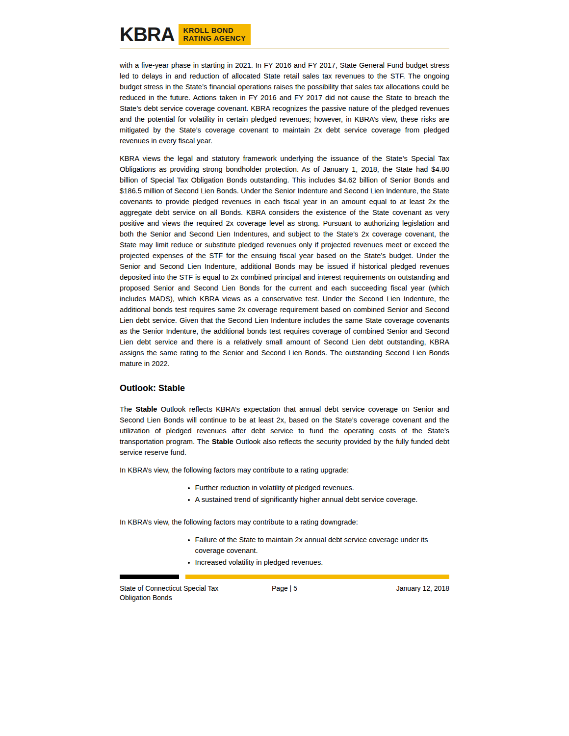KBRA
KROLL BOND
RATING AGENCY
with a five-year phase in starting in 2021. In FY 2016 and FY 2017, State General Fund budget stress led to delays in and reduction of allocated State retail sales tax revenues to the STF. The ongoing budget stress in the State’s financial operations raises the possibility that sales tax allocations could be reduced in the future. Actions taken in FY 2016 and FY 2017 did not cause the State to breach the State’s debt service coverage covenant. KBRA recognizes the passive nature of the pledged revenues and the potential for volatility in certain pledged revenues; however, in KBRA’s view, these risks are mitigated by the State’s coverage covenant to maintain 2x debt service coverage from pledged revenues in every fiscal year.
KBRA views the legal and statutory framework underlying the issuance of the State’s Special Tax Obligations as providing strong bondholder protection. As of January 1, 2018, the State had $4.80 billion of Special Tax Obligation Bonds outstanding. This includes $4.62 billion of Senior Bonds and $186.5 million of Second Lien Bonds. Under the Senior Indenture and Second Lien Indenture, the State covenants to provide pledged revenues in each fiscal year in an amount equal to at least 2x the aggregate debt service on all Bonds. KBRA considers the existence of the State covenant as very positive and views the required 2x coverage level as strong. Pursuant to authorizing legislation and both the Senior and Second Lien Indentures, and subject to the State’s 2x coverage covenant, the State may limit reduce or substitute pledged revenues only if projected revenues meet or exceed the projected expenses of the STF for the ensuing fiscal year based on the State’s budget. Under the Senior and Second Lien Indenture, additional Bonds may be issued if historical pledged revenues deposited into the STF is equal to 2x combined principal and interest requirements on outstanding and proposed Senior and Second Lien Bonds for the current and each succeeding fiscal year (which includes MADS), which KBRA views as a conservative test. Under the Second Lien Indenture, the additional bonds test requires same 2x coverage requirement based on combined Senior and Second Lien debt service. Given that the Second Lien Indenture includes the same State coverage covenants as the Senior Indenture, the additional bonds test requires coverage of combined Senior and Second Lien debt service and there is a relatively small amount of Second Lien debt outstanding, KBRA assigns the same rating to the Senior and Second Lien Bonds. The outstanding Second Lien Bonds mature in 2022.
Outlook: Stable
The Stable Outlook reflects KBRA’s expectation that annual debt service coverage on Senior and Second Lien Bonds will continue to be at least 2x, based on the State’s coverage covenant and the utilization of pledged revenues after debt service to fund the operating costs of the State’s transportation program. The Stable Outlook also reflects the security provided by the fully funded debt service reserve fund.
In KBRA’s view, the following factors may contribute to a rating upgrade:
Further reduction in volatility of pledged revenues.
A sustained trend of significantly higher annual debt service coverage.
In KBRA’s view, the following factors may contribute to a rating downgrade:
Failure of the State to maintain 2x annual debt service coverage under its coverage covenant.
Increased volatility in pledged revenues.
State of Connecticut Special Tax
Obligation Bonds
Page | 5
January 12, 2018